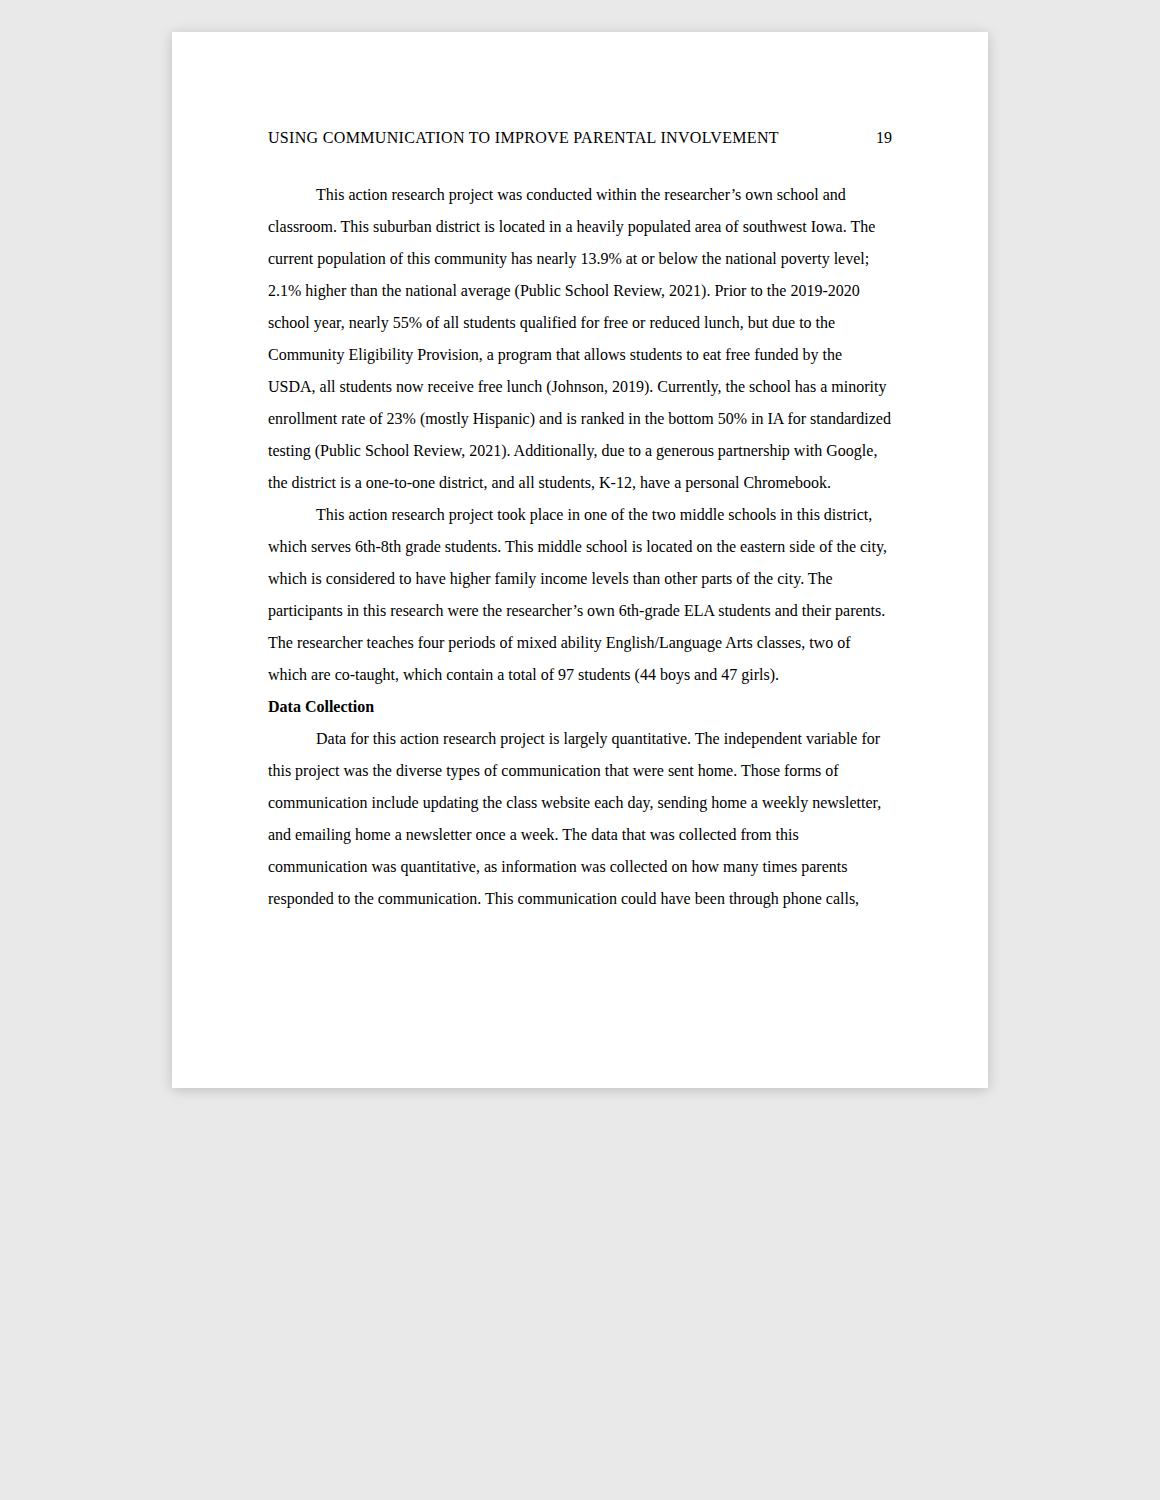Using Communication to Improve Parental Involvement 19
This action research project was conducted within the researcher’s own school and classroom. This suburban district is located in a heavily populated area of southwest Iowa. The current population of this community has nearly 13.9% at or below the national poverty level; 2.1% higher than the national average (Public School Review, 2021). Prior to the 2019-2020 school year, nearly 55% of all students qualified for free or reduced lunch, but due to the Community Eligibility Provision, a program that allows students to eat free funded by the USDA, all students now receive free lunch (Johnson, 2019). Currently, the school has a minority enrollment rate of 23% (mostly Hispanic) and is ranked in the bottom 50% in IA for standardized testing (Public School Review, 2021). Additionally, due to a generous partnership with Google, the district is a one-to-one district, and all students, K-12, have a personal Chromebook.
This action research project took place in one of the two middle schools in this district, which serves 6th-8th grade students. This middle school is located on the eastern side of the city, which is considered to have higher family income levels than other parts of the city. The participants in this research were the researcher’s own 6th-grade ELA students and their parents. The researcher teaches four periods of mixed ability English/Language Arts classes, two of which are co-taught, which contain a total of 97 students (44 boys and 47 girls).
Data Collection
Data for this action research project is largely quantitative. The independent variable for this project was the diverse types of communication that were sent home. Those forms of communication include updating the class website each day, sending home a weekly newsletter, and emailing home a newsletter once a week. The data that was collected from this communication was quantitative, as information was collected on how many times parents responded to the communication. This communication could have been through phone calls,